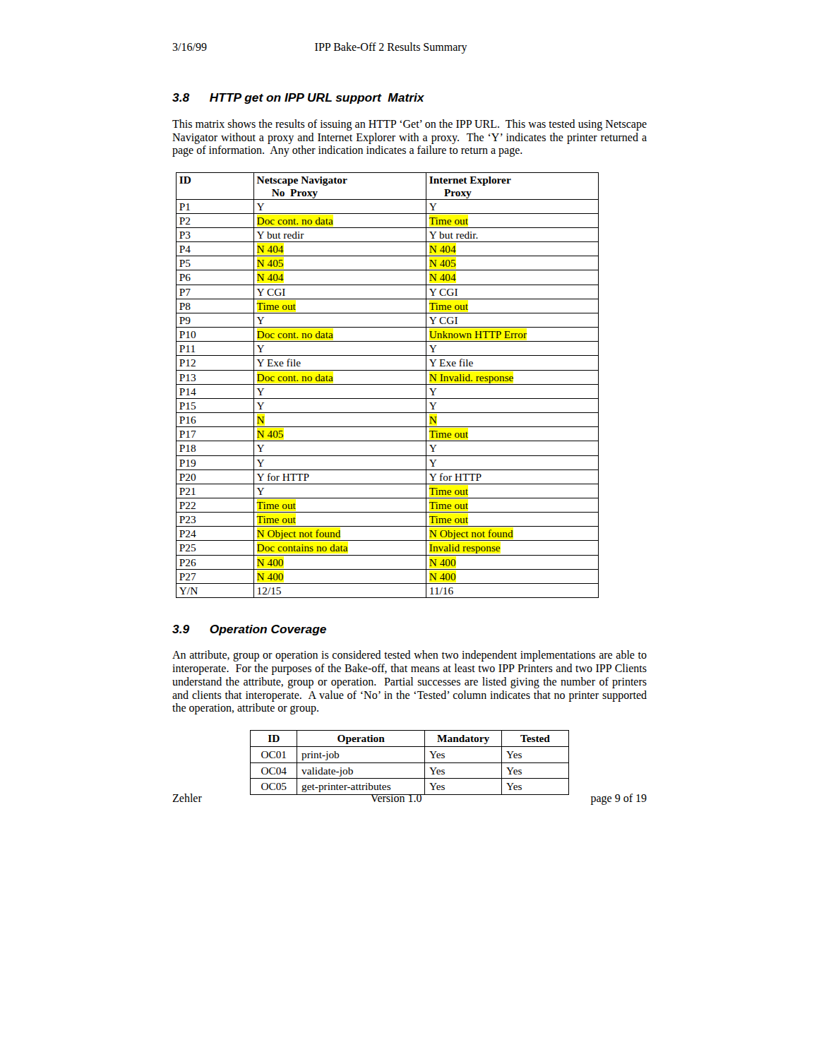3/16/99
IPP Bake-Off 2 Results Summary
3.8 HTTP get on IPP URL support Matrix
This matrix shows the results of issuing an HTTP ‘Get’ on the IPP URL. This was tested using Netscape Navigator without a proxy and Internet Explorer with a proxy. The ‘Y’ indicates the printer returned a page of information. Any other indication indicates a failure to return a page.
| ID | Netscape Navigator No Proxy | Internet Explorer Proxy |
| --- | --- | --- |
| P1 | Y | Y |
| P2 | Doc cont. no data | Time out |
| P3 | Y but redir | Y but redir. |
| P4 | N 404 | N 404 |
| P5 | N 405 | N 405 |
| P6 | N 404 | N 404 |
| P7 | Y CGI | Y CGI |
| P8 | Time out | Time out |
| P9 | Y | Y CGI |
| P10 | Doc cont. no data | Unknown HTTP Error |
| P11 | Y | Y |
| P12 | Y Exe file | Y Exe file |
| P13 | Doc cont. no data | N Invalid. response |
| P14 | Y | Y |
| P15 | Y | Y |
| P16 | N | N |
| P17 | N 405 | Time out |
| P18 | Y | Y |
| P19 | Y | Y |
| P20 | Y for HTTP | Y for HTTP |
| P21 | Y | Time out |
| P22 | Time out | Time out |
| P23 | Time out | Time out |
| P24 | N Object not found | N Object not found |
| P25 | Doc contains no data | Invalid response |
| P26 | N 400 | N 400 |
| P27 | N 400 | N 400 |
| Y/N | 12/15 | 11/16 |
3.9 Operation Coverage
An attribute, group or operation is considered tested when two independent implementations are able to interoperate. For the purposes of the Bake-off, that means at least two IPP Printers and two IPP Clients understand the attribute, group or operation. Partial successes are listed giving the number of printers and clients that interoperate. A value of ‘No’ in the ‘Tested’ column indicates that no printer supported the operation, attribute or group.
| ID | Operation | Mandatory | Tested |
| --- | --- | --- | --- |
| OC01 | print-job | Yes | Yes |
| OC04 | validate-job | Yes | Yes |
| OC05 | get-printer-attributes | Yes | Yes |
Zehler
Version 1.0
page 9 of 19